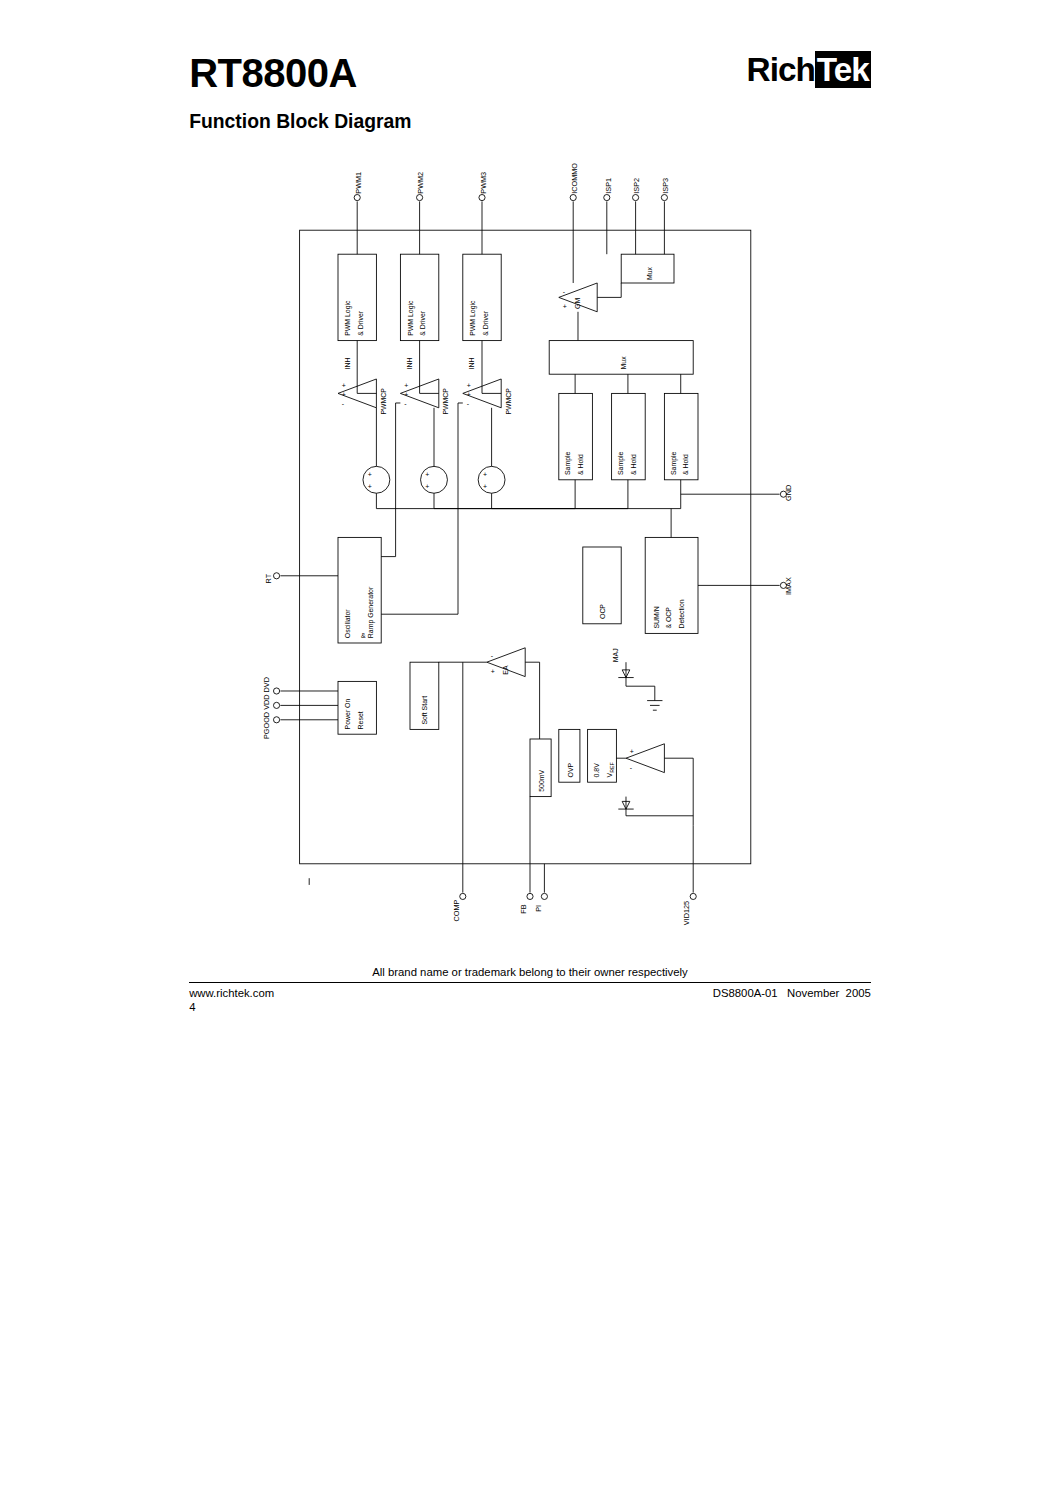RT8800A
RichTek
Function Block Diagram
PWM1 PWM2 PWM3 ICOMMON ISP1 ISP2 ISP3 PWM Logic & Driver PWM Logic & Driver PWM Logic & Driver INH INH INH Mux GM - + Mux Sample & Hold Sample & Hold Sample & Hold + + - PWMCP + + - PWMCP + + - PWMCP + + + + + + GND Oscillator & Ramp Generator RT OCP SUM/N & OCP Detection IMAX Soft Start Power On Reset PGOOD VDD DVD EA - + MAJ OVP 500mV 0.8V VREF + - COMP FB PI VID125
All brand name or trademark belong to their owner respectively
www.richtek.com DS8800A-01 November 2005
4